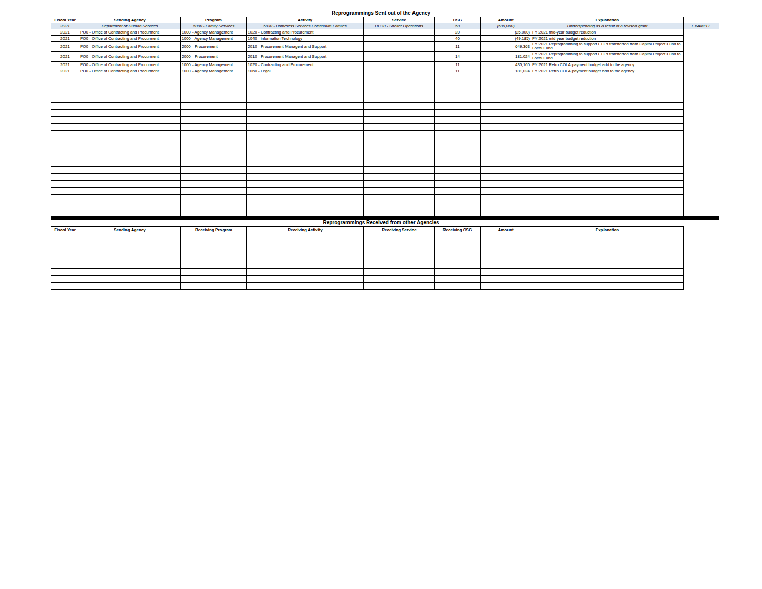Reprogrammings Sent out of the Agency
| Fiscal Year | Sending Agency | Program | Activity | Service | CSG | Amount | Explanation | |
| --- | --- | --- | --- | --- | --- | --- | --- | --- |
| 2021 | Department of Human Services | 5000 - Family Services | 5038 - Homeless Services Continuum Familes | HC78 - Shelter Operations | 50 | (500,000) | Underspending as a result of a revised grant | EXAMPLE |
| 2021 | PO0 - Office of Contracting and Procurment | 1000 - Agency Management | 1020 - Contracting and Procurement | | 20 | (25,000) | FY 2021 mid-year budget reduction | |
| 2021 | PO0 - Office of Contracting and Procurment | 1000 - Agency Management | 1040 - information Technology | | 40 | (49,185) | FY 2021 mid-year budget reduction | |
| 2021 | PO0 - Office of Contracting and Procurment | 2000 - Procurement | 2010 - Procurement Managent and Support | | 11 | 649,363 | FY 2021 Reprogramming to support FTEs transferred from Capital Project Fund to Local Fund | |
| 2021 | PO0 - Office of Contracting and Procurment | 2000 - Procurement | 2010 - Procurement Managent and Support | | 14 | 181,024 | FY 2021 Reprogramming to support FTEs transferred from Capital Project Fund to Local Fund | |
| 2021 | PO0 - Office of Contracting and Procurment | 1000 - Agency Management | 1020 - Contracting and Procurement | | 11 | 435,165 | FY 2021 Retro COLA payment budget add to the agency | |
| 2021 | PO0 - Office of Contracting and Procurment | 1000 - Agency Management | 1060 - Legal | | 11 | 181,024 | FY 2021 Retro COLA payment budget add to the agency | |
Reprogrammings Received from other Agencies
| Fiscal Year | Sending Agency | Receiving Program | Receiving Activity | Receiving Service | Receiving CSG | Amount | Explanation | |
| --- | --- | --- | --- | --- | --- | --- | --- | --- |